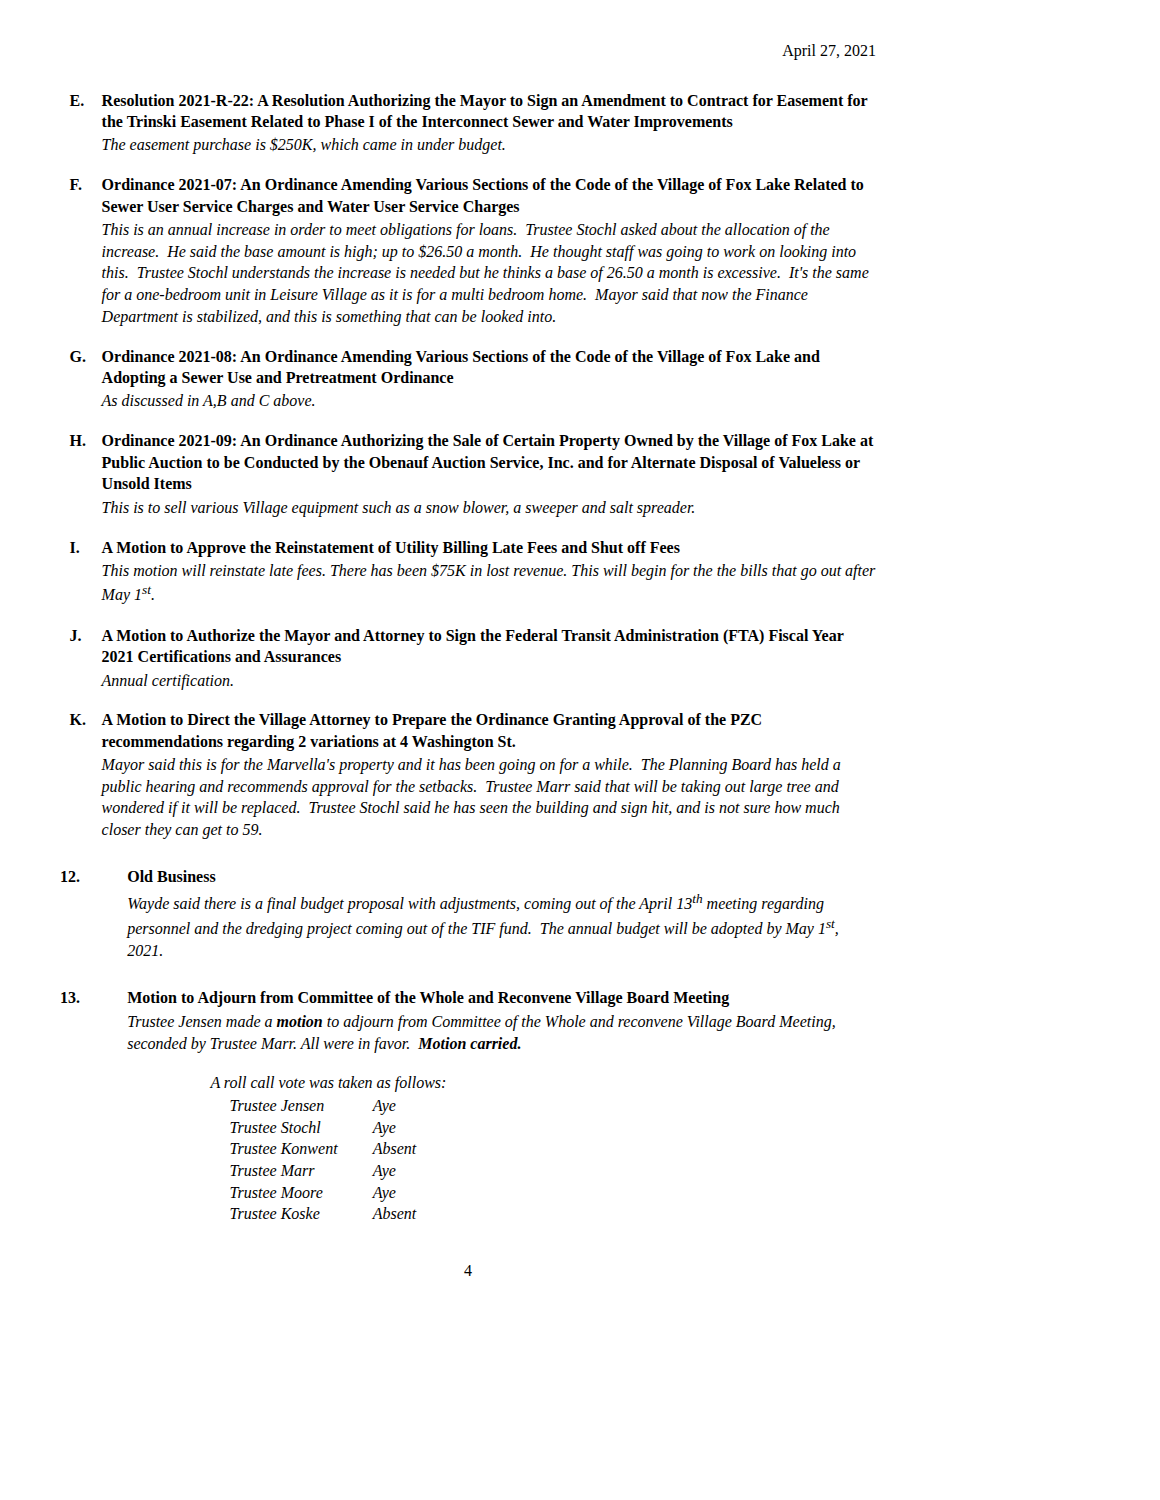April 27, 2021
E. Resolution 2021-R-22: A Resolution Authorizing the Mayor to Sign an Amendment to Contract for Easement for the Trinski Easement Related to Phase I of the Interconnect Sewer and Water Improvements The easement purchase is $250K, which came in under budget.
F. Ordinance 2021-07: An Ordinance Amending Various Sections of the Code of the Village of Fox Lake Related to Sewer User Service Charges and Water User Service Charges This is an annual increase in order to meet obligations for loans. Trustee Stochl asked about the allocation of the increase. He said the base amount is high; up to $26.50 a month. He thought staff was going to work on looking into this. Trustee Stochl understands the increase is needed but he thinks a base of 26.50 a month is excessive. It's the same for a one-bedroom unit in Leisure Village as it is for a multi bedroom home. Mayor said that now the Finance Department is stabilized, and this is something that can be looked into.
G. Ordinance 2021-08: An Ordinance Amending Various Sections of the Code of the Village of Fox Lake and Adopting a Sewer Use and Pretreatment Ordinance As discussed in A,B and C above.
H. Ordinance 2021-09: An Ordinance Authorizing the Sale of Certain Property Owned by the Village of Fox Lake at Public Auction to be Conducted by the Obenauf Auction Service, Inc. and for Alternate Disposal of Valueless or Unsold Items This is to sell various Village equipment such as a snow blower, a sweeper and salt spreader.
I. A Motion to Approve the Reinstatement of Utility Billing Late Fees and Shut off Fees This motion will reinstate late fees. There has been $75K in lost revenue. This will begin for the the bills that go out after May 1st.
J. A Motion to Authorize the Mayor and Attorney to Sign the Federal Transit Administration (FTA) Fiscal Year 2021 Certifications and Assurances Annual certification.
K. A Motion to Direct the Village Attorney to Prepare the Ordinance Granting Approval of the PZC recommendations regarding 2 variations at 4 Washington St. Mayor said this is for the Marvella's property and it has been going on for a while. The Planning Board has held a public hearing and recommends approval for the setbacks. Trustee Marr said that will be taking out large tree and wondered if it will be replaced. Trustee Stochl said he has seen the building and sign hit, and is not sure how much closer they can get to 59.
12. Old Business
Wayde said there is a final budget proposal with adjustments, coming out of the April 13th meeting regarding personnel and the dredging project coming out of the TIF fund. The annual budget will be adopted by May 1st, 2021.
13. Motion to Adjourn from Committee of the Whole and Reconvene Village Board Meeting
Trustee Jensen made a motion to adjourn from Committee of the Whole and reconvene Village Board Meeting, seconded by Trustee Marr. All were in favor. Motion carried.
A roll call vote was taken as follows:
| Trustee Jensen | Aye |
| Trustee Stochl | Aye |
| Trustee Konwent | Absent |
| Trustee Marr | Aye |
| Trustee Moore | Aye |
| Trustee Koske | Absent |
4